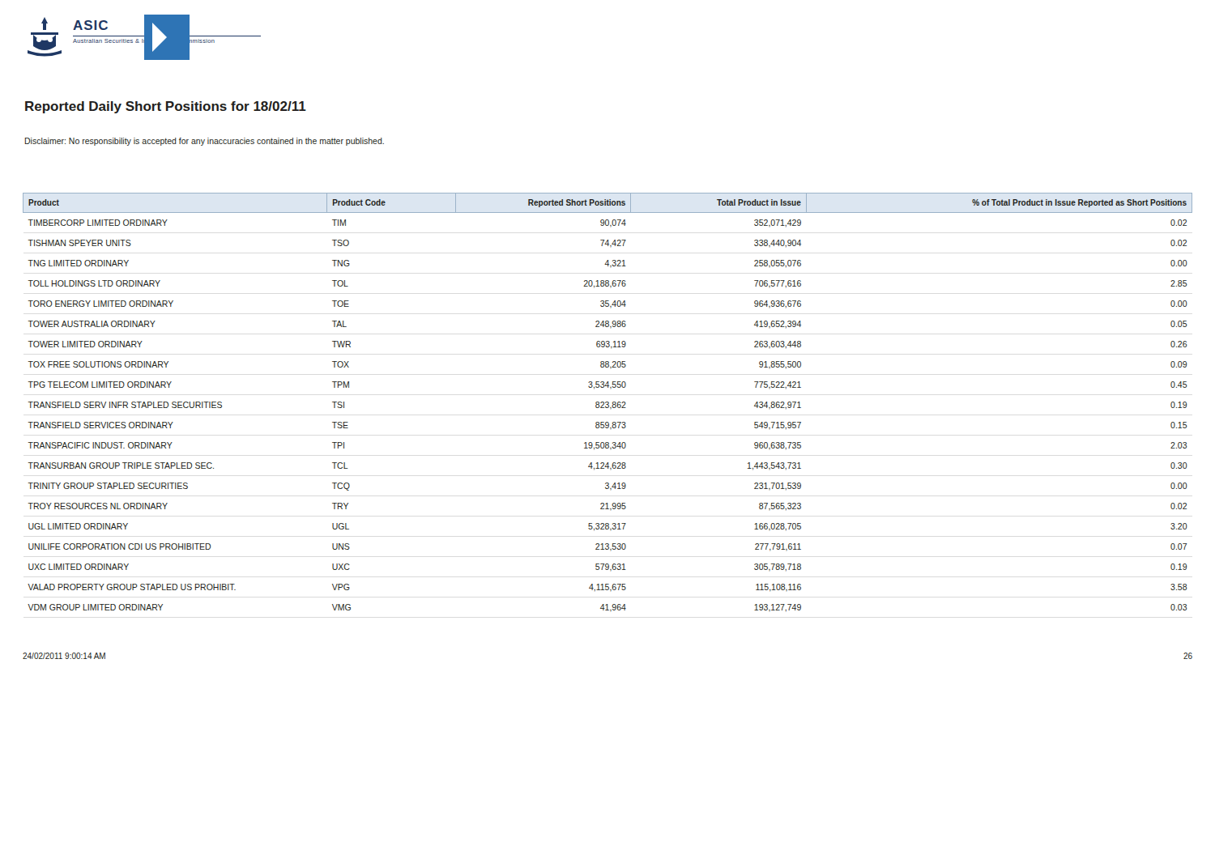ASIC
Australian Securities & Investments Commission
Reported Daily Short Positions for 18/02/11
Disclaimer: No responsibility is accepted for any inaccuracies contained in the matter published.
| Product | Product Code | Reported Short Positions | Total Product in Issue | % of Total Product in Issue Reported as Short Positions |
| --- | --- | --- | --- | --- |
| TIMBERCORP LIMITED ORDINARY | TIM | 90,074 | 352,071,429 | 0.02 |
| TISHMAN SPEYER UNITS | TSO | 74,427 | 338,440,904 | 0.02 |
| TNG LIMITED ORDINARY | TNG | 4,321 | 258,055,076 | 0.00 |
| TOLL HOLDINGS LTD ORDINARY | TOL | 20,188,676 | 706,577,616 | 2.85 |
| TORO ENERGY LIMITED ORDINARY | TOE | 35,404 | 964,936,676 | 0.00 |
| TOWER AUSTRALIA ORDINARY | TAL | 248,986 | 419,652,394 | 0.05 |
| TOWER LIMITED ORDINARY | TWR | 693,119 | 263,603,448 | 0.26 |
| TOX FREE SOLUTIONS ORDINARY | TOX | 88,205 | 91,855,500 | 0.09 |
| TPG TELECOM LIMITED ORDINARY | TPM | 3,534,550 | 775,522,421 | 0.45 |
| TRANSFIELD SERV INFR STAPLED SECURITIES | TSI | 823,862 | 434,862,971 | 0.19 |
| TRANSFIELD SERVICES ORDINARY | TSE | 859,873 | 549,715,957 | 0.15 |
| TRANSPACIFIC INDUST. ORDINARY | TPI | 19,508,340 | 960,638,735 | 2.03 |
| TRANSURBAN GROUP TRIPLE STAPLED SEC. | TCL | 4,124,628 | 1,443,543,731 | 0.30 |
| TRINITY GROUP STAPLED SECURITIES | TCQ | 3,419 | 231,701,539 | 0.00 |
| TROY RESOURCES NL ORDINARY | TRY | 21,995 | 87,565,323 | 0.02 |
| UGL LIMITED ORDINARY | UGL | 5,328,317 | 166,028,705 | 3.20 |
| UNILIFE CORPORATION CDI US PROHIBITED | UNS | 213,530 | 277,791,611 | 0.07 |
| UXC LIMITED ORDINARY | UXC | 579,631 | 305,789,718 | 0.19 |
| VALAD PROPERTY GROUP STAPLED US PROHIBIT. | VPG | 4,115,675 | 115,108,116 | 3.58 |
| VDM GROUP LIMITED ORDINARY | VMG | 41,964 | 193,127,749 | 0.03 |
24/02/2011 9:00:14 AM 26